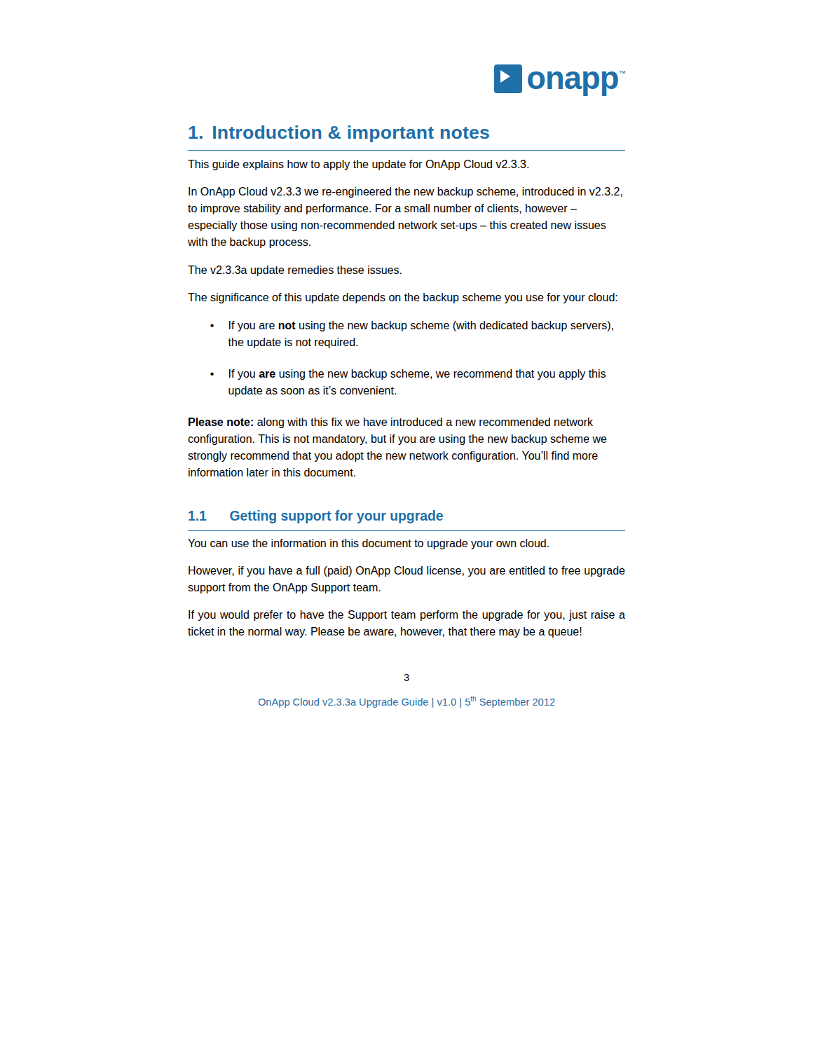on app™
1. Introduction & important notes
This guide explains how to apply the update for OnApp Cloud v2.3.3.
In OnApp Cloud v2.3.3 we re-engineered the new backup scheme, introduced in v2.3.2, to improve stability and performance. For a small number of clients, however – especially those using non-recommended network set-ups – this created new issues with the backup process.
The v2.3.3a update remedies these issues.
The significance of this update depends on the backup scheme you use for your cloud:
If you are not using the new backup scheme (with dedicated backup servers), the update is not required.
If you are using the new backup scheme, we recommend that you apply this update as soon as it’s convenient.
Please note: along with this fix we have introduced a new recommended network configuration. This is not mandatory, but if you are using the new backup scheme we strongly recommend that you adopt the new network configuration. You’ll find more information later in this document.
1.1 Getting support for your upgrade
You can use the information in this document to upgrade your own cloud.
However, if you have a full (paid) OnApp Cloud license, you are entitled to free upgrade support from the OnApp Support team.
If you would prefer to have the Support team perform the upgrade for you, just raise a ticket in the normal way. Please be aware, however, that there may be a queue!
3
OnApp Cloud v2.3.3a Upgrade Guide | v1.0 | 5th September 2012